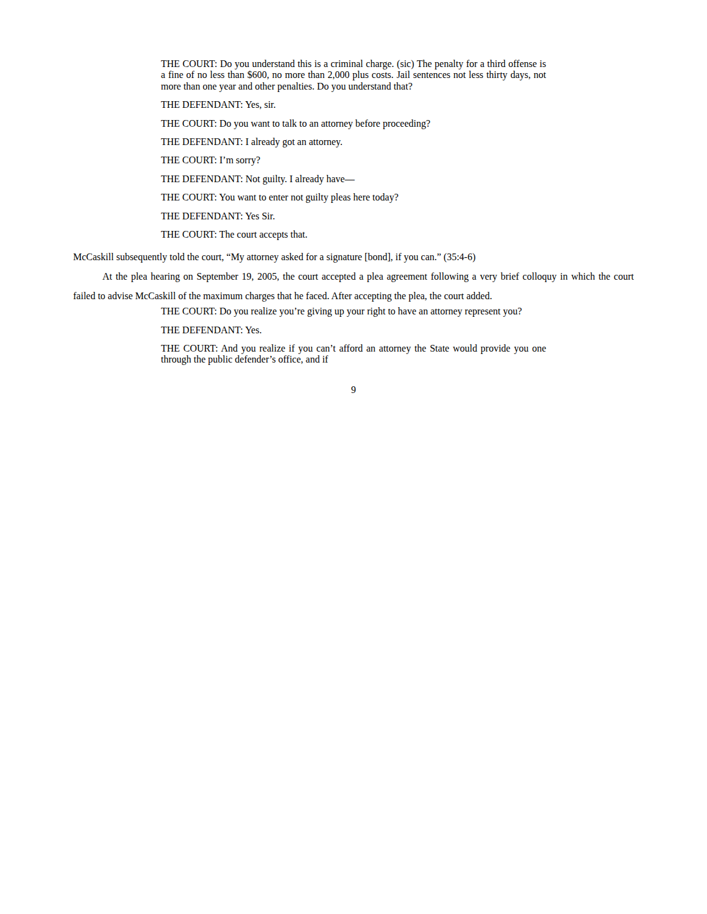THE COURT: Do you understand this is a criminal charge. (sic) The penalty for a third offense is a fine of no less than $600, no more than 2,000 plus costs. Jail sentences not less thirty days, not more than one year and other penalties. Do you understand that?
THE DEFENDANT: Yes, sir.
THE COURT: Do you want to talk to an attorney before proceeding?
THE DEFENDANT: I already got an attorney.
THE COURT: I’m sorry?
THE DEFENDANT: Not guilty. I already have—
THE COURT: You want to enter not guilty pleas here today?
THE DEFENDANT: Yes Sir.
THE COURT: The court accepts that.
McCaskill subsequently told the court, “My attorney asked for a signature [bond], if you can.” (35:4-6)
At the plea hearing on September 19, 2005, the court accepted a plea agreement following a very brief colloquy in which the court failed to advise McCaskill of the maximum charges that he faced. After accepting the plea, the court added.
THE COURT: Do you realize you’re giving up your right to have an attorney represent you?
THE DEFENDANT: Yes.
THE COURT: And you realize if you can’t afford an attorney the State would provide you one through the public defender’s office, and if
9